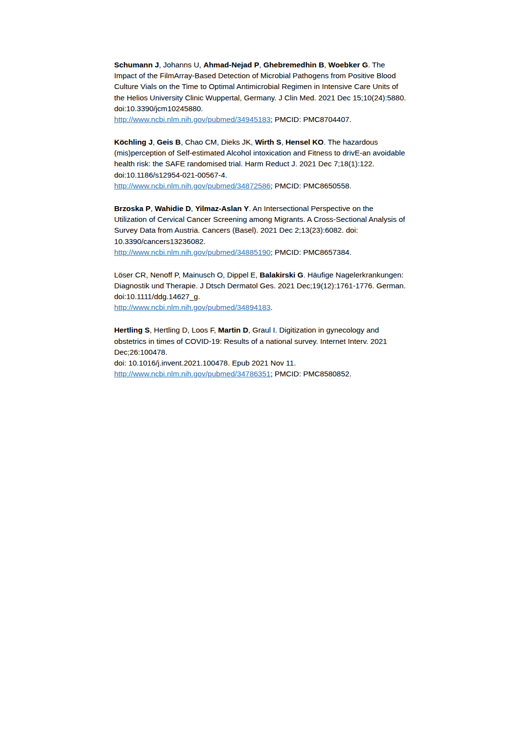Schumann J, Johanns U, Ahmad-Nejad P, Ghebremedhin B, Woebker G. The Impact of the FilmArray-Based Detection of Microbial Pathogens from Positive Blood Culture Vials on the Time to Optimal Antimicrobial Regimen in Intensive Care Units of the Helios University Clinic Wuppertal, Germany. J Clin Med. 2021 Dec 15;10(24):5880. doi:10.3390/jcm10245880.
http://www.ncbi.nlm.nih.gov/pubmed/34945183; PMCID: PMC8704407.
Köchling J, Geis B, Chao CM, Dieks JK, Wirth S, Hensel KO. The hazardous (mis)perception of Self-estimated Alcohol intoxication and Fitness to drivE-an avoidable health risk: the SAFE randomised trial. Harm Reduct J. 2021 Dec 7;18(1):122. doi:10.1186/s12954-021-00567-4.
http://www.ncbi.nlm.nih.gov/pubmed/34872586; PMCID: PMC8650558.
Brzoska P, Wahidie D, Yilmaz-Aslan Y. An Intersectional Perspective on the Utilization of Cervical Cancer Screening among Migrants. A Cross-Sectional Analysis of Survey Data from Austria. Cancers (Basel). 2021 Dec 2;13(23):6082. doi: 10.3390/cancers13236082.
http://www.ncbi.nlm.nih.gov/pubmed/34885190; PMCID: PMC8657384.
Löser CR, Nenoff P, Mainusch O, Dippel E, Balakirski G. Häufige Nagelerkrankungen: Diagnostik und Therapie. J Dtsch Dermatol Ges. 2021 Dec;19(12):1761-1776. German. doi:10.1111/ddg.14627_g.
http://www.ncbi.nlm.nih.gov/pubmed/34894183.
Hertling S, Hertling D, Loos F, Martin D, Graul I. Digitization in gynecology and obstetrics in times of COVID-19: Results of a national survey. Internet Interv. 2021 Dec;26:100478.
doi: 10.1016/j.invent.2021.100478. Epub 2021 Nov 11.
http://www.ncbi.nlm.nih.gov/pubmed/34786351; PMCID: PMC8580852.